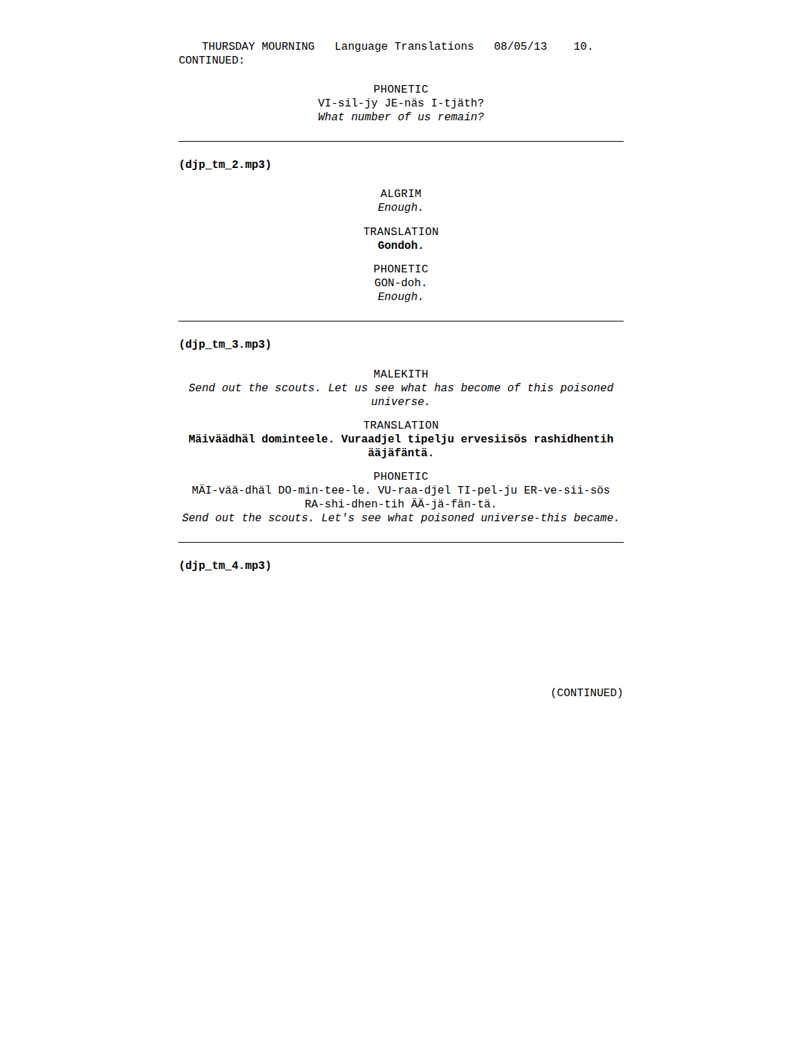THURSDAY MOURNING Language Translations 08/05/13 10.
CONTINUED:
PHONETIC
VI-sil-jy JE-näs I-tjäth?
What number of us remain?
(djp_tm_2.mp3)
ALGRIM
Enough.
TRANSLATION
Gondoh.
PHONETIC
GON-doh.
Enough.
(djp_tm_3.mp3)
MALEKITH
Send out the scouts. Let us see what has become of this poisoned universe.
TRANSLATION
Mäiväädhäl dominteele. Vuraadjel tipelju ervesiisös rashidhentih ääjäfäntä.
PHONETIC
MÄI-vää-dhäl DO-min-tee-le. VU-raa-djel TI-pel-ju ER-ve-sii-sös RA-shi-dhen-tih ÄÄ-jä-fän-tä.
Send out the scouts. Let's see what poisoned universe-this became.
(djp_tm_4.mp3)
(CONTINUED)